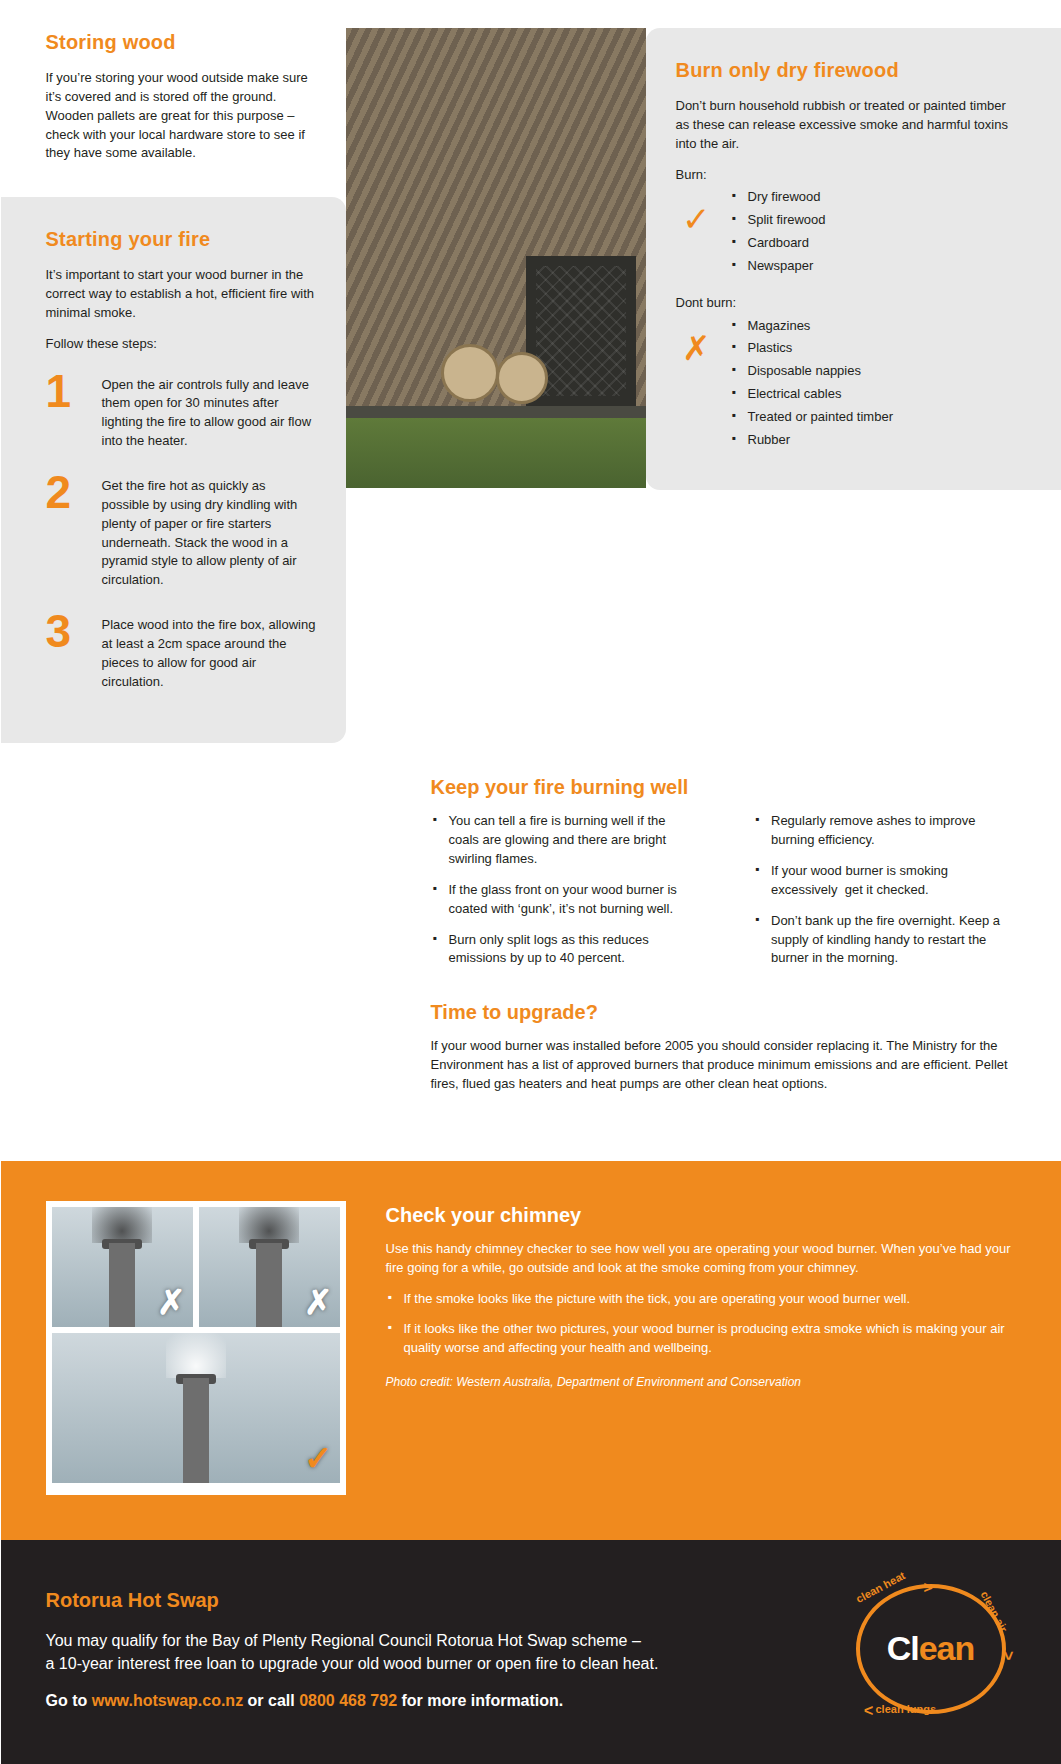Storing wood
If you’re storing your wood outside make sure it’s covered and is stored off the ground. Wooden pallets are great for this purpose – check with your local hardware store to see if they have some available.
Starting your fire
It’s important to start your wood burner in the correct way to establish a hot, efficient fire with minimal smoke.
Follow these steps:
1
Open the air controls fully and leave them open for 30 minutes after lighting the fire to allow good air flow into the heater.
2
Get the fire hot as quickly as possible by using dry kindling with plenty of paper or fire starters underneath. Stack the wood in a pyramid style to allow plenty of air circulation.
3
Place wood into the fire box, allowing at least a 2cm space around the pieces to allow for good air circulation.
Burn only dry firewood
Don’t burn household rubbish or treated or painted timber as these can release excessive smoke and harmful toxins into the air.
Burn:
✓
Dry firewood
Split firewood
Cardboard
Newspaper
Dont burn:
✗
Magazines
Plastics
Disposable nappies
Electrical cables
Treated or painted timber
Rubber
Keep your fire burning well
You can tell a fire is burning well if the coals are glowing and there are bright swirling flames.
If the glass front on your wood burner is coated with ‘gunk’, it’s not burning well.
Burn only split logs as this reduces emissions by up to 40 percent.
Regularly remove ashes to improve burning efficiency.
If your wood burner is smoking excessively get it checked.
Don’t bank up the fire overnight. Keep a supply of kindling handy to restart the burner in the morning.
Time to upgrade?
If your wood burner was installed before 2005 you should consider replacing it. The Ministry for the Environment has a list of approved burners that produce minimum emissions and are efficient. Pellet fires, flued gas heaters and heat pumps are other clean heat options.
✗
✗
✓
Check your chimney
Use this handy chimney checker to see how well you are operating your wood burner. When you’ve had your fire going for a while, go outside and look at the smoke coming from your chimney.
If the smoke looks like the picture with the tick, you are operating your wood burner well.
If it looks like the other two pictures, your wood burner is producing extra smoke which is making your air quality worse and affecting your health and wellbeing.
Photo credit: Western Australia, Department of Environment and Conservation
Rotorua Hot Swap
You may qualify for the Bay of Plenty Regional Council Rotorua Hot Swap scheme –
a 10-year interest free loan to upgrade your old wood burner or open fire to clean heat.
Go to www.hotswap.co.nz or call 0800 468 792 for more information.
clean heat
clean air
clean lungs
>
>
>
Clean